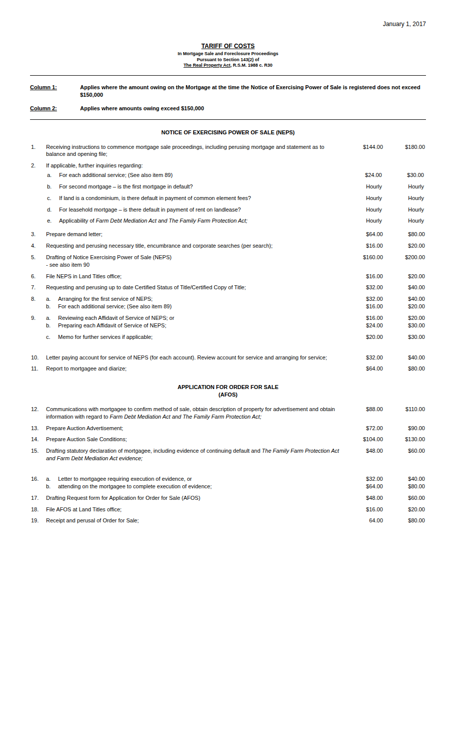January 1, 2017
TARIFF OF COSTS
In Mortgage Sale and Foreclosure Proceedings
Pursuant to Section 143(2) of
The Real Property Act, R.S.M. 1988 c. R30
Column 1:
Applies where the amount owing on the Mortgage at the time the Notice of Exercising Power of Sale is registered does not exceed $150,000
Column 2:
Applies where amounts owing exceed $150,000
NOTICE OF EXERCISING POWER OF SALE (NEPS)
| 1. | Receiving instructions to commence mortgage sale proceedings, including perusing mortgage and statement as to balance and opening file; | $144.00 | $180.00 |
| 2. | If applicable, further inquiries regarding: / a. / For each additional service; (See also item 89) / $24.00 / $30.00 / / b. / For second mortgage – is the first mortgage in default? / Hourly / Hourly / / c. / If land is a condominium, is there default in payment of common element fees? / Hourly / Hourly / / d. / For leasehold mortgage – is there default in payment of rent on landlease? / Hourly / Hourly / / e. / Applicability of Farm Debt Mediation Act and The Family Farm Protection Act; / Hourly / Hourly / |
| 3. | Prepare demand letter; | $64.00 | $80.00 |
| 4. | Requesting and perusing necessary title, encumbrance and corporate searches (per search); | $16.00 | $20.00 |
| 5. | Drafting of Notice Exercising Power of Sale (NEPS) - see also item 90 | $160.00 | $200.00 |
| 6. | File NEPS in Land Titles office; | $16.00 | $20.00 |
| 7. | Requesting and perusing up to date Certified Status of Title/Certified Copy of Title; | $32.00 | $40.00 |
| 8. | a. b. | Arranging for the first service of NEPS; For each additional service; (See also item 89) | $32.00 $16.00 | $40.00 $20.00 |
| 9. | a. b. | Reviewing each Affidavit of Service of NEPS; or Preparing each Affidavit of Service of NEPS; | $16.00 $24.00 | $20.00 $30.00 |
| | c. | Memo for further services if applicable; | $20.00 | $30.00 |
| 10. | Letter paying account for service of NEPS (for each account). Review account for service and arranging for service; | $32.00 | $40.00 |
| 11. | Report to mortgagee and diarize; | $64.00 | $80.00 |
APPLICATION FOR ORDER FOR SALE
(AFOS)
| 12. | Communications with mortgagee to confirm method of sale, obtain description of property for advertisement and obtain information with regard to Farm Debt Mediation Act and The Family Farm Protection Act; | $88.00 | $110.00 |
| 13. | Prepare Auction Advertisement; | $72.00 | $90.00 |
| 14. | Prepare Auction Sale Conditions; | $104.00 | $130.00 |
| 15. | Drafting statutory declaration of mortgagee, including evidence of continuing default and The Family Farm Protection Act and Farm Debt Mediation Act evidence; | $48.00 | $60.00 |
| 16. | a. b. | Letter to mortgagee requiring execution of evidence, or attending on the mortgagee to complete execution of evidence; | $32.00 $64.00 | $40.00 $80.00 |
| 17. | Drafting Request form for Application for Order for Sale (AFOS) | $48.00 | $60.00 |
| 18. | File AFOS at Land Titles office; | $16.00 | $20.00 |
| 19. | Receipt and perusal of Order for Sale; | 64.00 | $80.00 |